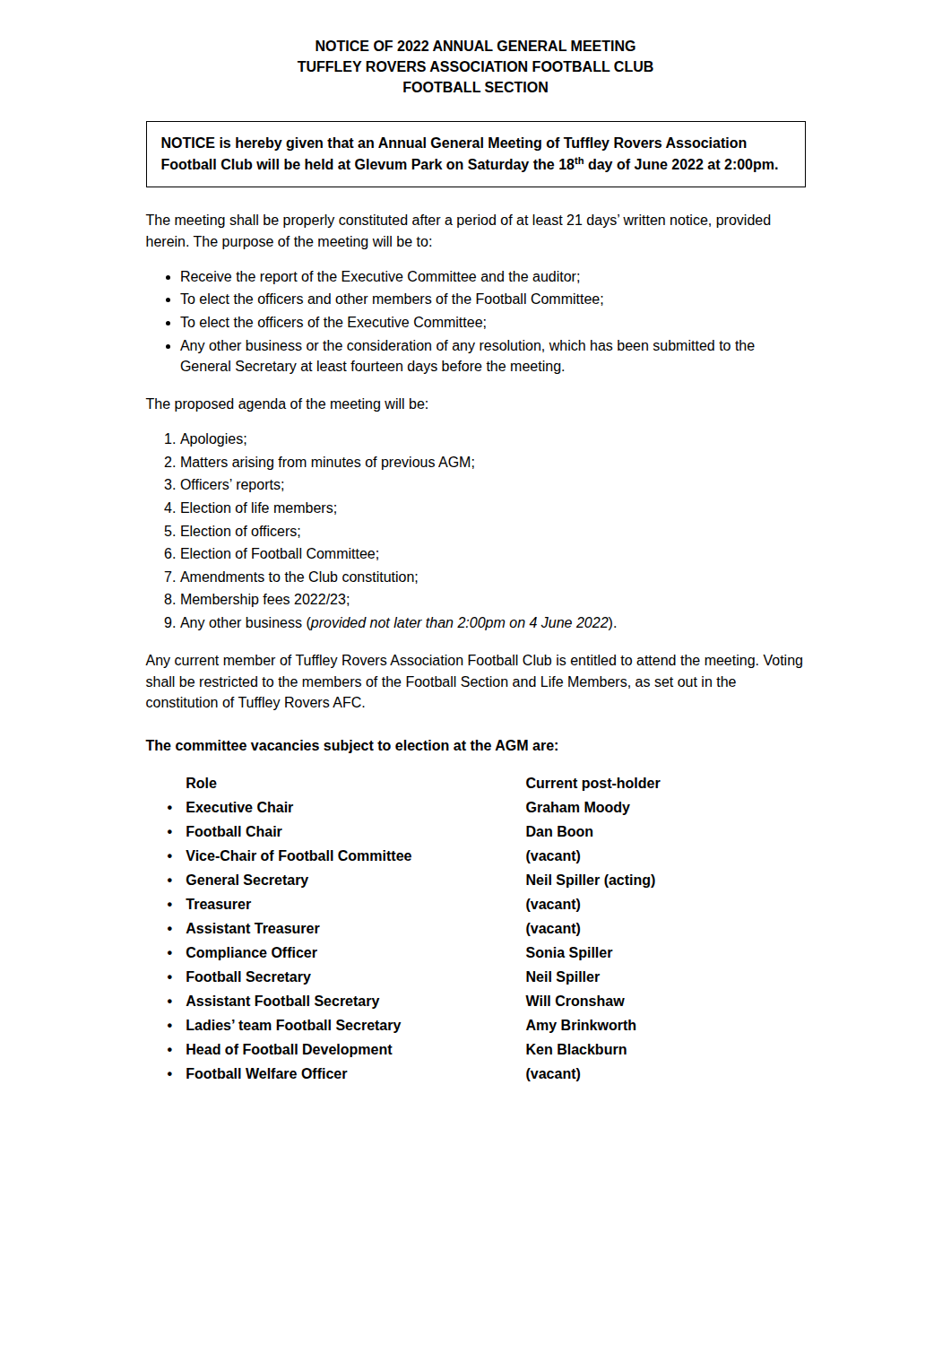NOTICE OF 2022 ANNUAL GENERAL MEETING
TUFFLEY ROVERS ASSOCIATION FOOTBALL CLUB
FOOTBALL SECTION
NOTICE is hereby given that an Annual General Meeting of Tuffley Rovers Association Football Club will be held at Glevum Park on Saturday the 18th day of June 2022 at 2:00pm.
The meeting shall be properly constituted after a period of at least 21 days’ written notice, provided herein. The purpose of the meeting will be to:
Receive the report of the Executive Committee and the auditor;
To elect the officers and other members of the Football Committee;
To elect the officers of the Executive Committee;
Any other business or the consideration of any resolution, which has been submitted to the General Secretary at least fourteen days before the meeting.
The proposed agenda of the meeting will be:
Apologies;
Matters arising from minutes of previous AGM;
Officers’ reports;
Election of life members;
Election of officers;
Election of Football Committee;
Amendments to the Club constitution;
Membership fees 2022/23;
Any other business (provided not later than 2:00pm on 4 June 2022).
Any current member of Tuffley Rovers Association Football Club is entitled to attend the meeting. Voting shall be restricted to the members of the Football Section and Life Members, as set out in the constitution of Tuffley Rovers AFC.
The committee vacancies subject to election at the AGM are:
| Role | Current post-holder |
| --- | --- |
| Executive Chair | Graham Moody |
| Football Chair | Dan Boon |
| Vice-Chair of Football Committee | (vacant) |
| General Secretary | Neil Spiller (acting) |
| Treasurer | (vacant) |
| Assistant Treasurer | (vacant) |
| Compliance Officer | Sonia Spiller |
| Football Secretary | Neil Spiller |
| Assistant Football Secretary | Will Cronshaw |
| Ladies’ team Football Secretary | Amy Brinkworth |
| Head of Football Development | Ken Blackburn |
| Football Welfare Officer | (vacant) |